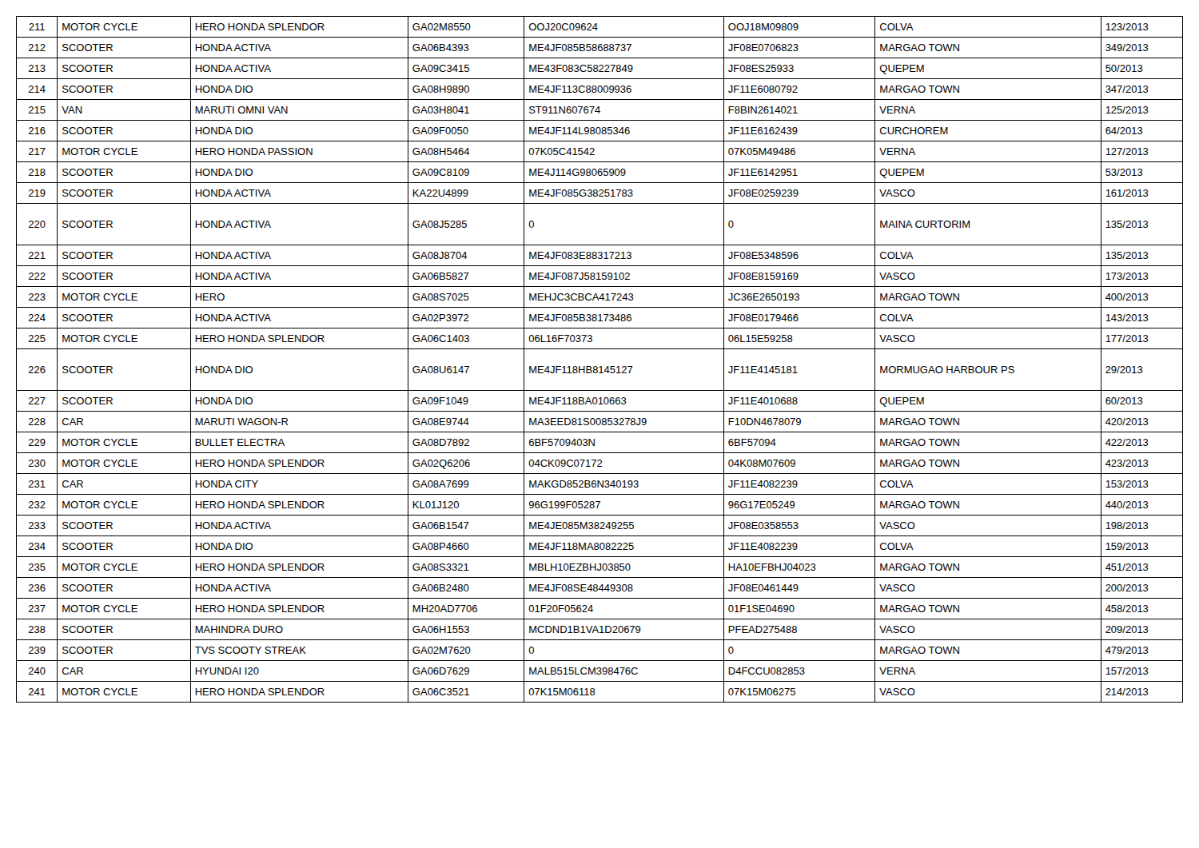| 211 | MOTOR CYCLE | HERO HONDA SPLENDOR | GA02M8550 | OOJ20C09624 | OOJ18M09809 | COLVA | 123/2013 |
| 212 | SCOOTER | HONDA ACTIVA | GA06B4393 | ME4JF085B58688737 | JF08E0706823 | MARGAO TOWN | 349/2013 |
| 213 | SCOOTER | HONDA ACTIVA | GA09C3415 | ME43F083C58227849 | JF08ES25933 | QUEPEM | 50/2013 |
| 214 | SCOOTER | HONDA DIO | GA08H9890 | ME4JF113C88009936 | JF11E6080792 | MARGAO TOWN | 347/2013 |
| 215 | VAN | MARUTI OMNI VAN | GA03H8041 | ST911N607674 | F8BIN2614021 | VERNA | 125/2013 |
| 216 | SCOOTER | HONDA DIO | GA09F0050 | ME4JF114L98085346 | JF11E6162439 | CURCHOREM | 64/2013 |
| 217 | MOTOR CYCLE | HERO HONDA PASSION | GA08H5464 | 07K05C41542 | 07K05M49486 | VERNA | 127/2013 |
| 218 | SCOOTER | HONDA DIO | GA09C8109 | ME4J114G98065909 | JF11E6142951 | QUEPEM | 53/2013 |
| 219 | SCOOTER | HONDA ACTIVA | KA22U4899 | ME4JF085G38251783 | JF08E0259239 | VASCO | 161/2013 |
| 220 | SCOOTER | HONDA ACTIVA | GA08J5285 | 0 | 0 | MAINA CURTORIM | 135/2013 |
| 221 | SCOOTER | HONDA ACTIVA | GA08J8704 | ME4JF083E88317213 | JF08E5348596 | COLVA | 135/2013 |
| 222 | SCOOTER | HONDA ACTIVA | GA06B5827 | ME4JF087J58159102 | JF08E8159169 | VASCO | 173/2013 |
| 223 | MOTOR CYCLE | HERO | GA08S7025 | MEHJC3CBCA417243 | JC36E2650193 | MARGAO TOWN | 400/2013 |
| 224 | SCOOTER | HONDA ACTIVA | GA02P3972 | ME4JF085B38173486 | JF08E0179466 | COLVA | 143/2013 |
| 225 | MOTOR CYCLE | HERO HONDA SPLENDOR | GA06C1403 | 06L16F70373 | 06L15E59258 | VASCO | 177/2013 |
| 226 | SCOOTER | HONDA DIO | GA08U6147 | ME4JF118HB8145127 | JF11E4145181 | MORMUGAO HARBOUR PS | 29/2013 |
| 227 | SCOOTER | HONDA DIO | GA09F1049 | ME4JF118BA010663 | JF11E4010688 | QUEPEM | 60/2013 |
| 228 | CAR | MARUTI WAGON-R | GA08E9744 | MA3EED81S00853278J9 | F10DN4678079 | MARGAO TOWN | 420/2013 |
| 229 | MOTOR CYCLE | BULLET ELECTRA | GA08D7892 | 6BF5709403N | 6BF57094 | MARGAO TOWN | 422/2013 |
| 230 | MOTOR CYCLE | HERO HONDA SPLENDOR | GA02Q6206 | 04CK09C07172 | 04K08M07609 | MARGAO TOWN | 423/2013 |
| 231 | CAR | HONDA CITY | GA08A7699 | MAKGD852B6N340193 | JF11E4082239 | COLVA | 153/2013 |
| 232 | MOTOR CYCLE | HERO HONDA SPLENDOR | KL01J120 | 96G199F05287 | 96G17E05249 | MARGAO TOWN | 440/2013 |
| 233 | SCOOTER | HONDA ACTIVA | GA06B1547 | ME4JE085M38249255 | JF08E0358553 | VASCO | 198/2013 |
| 234 | SCOOTER | HONDA DIO | GA08P4660 | ME4JF118MA8082225 | JF11E4082239 | COLVA | 159/2013 |
| 235 | MOTOR CYCLE | HERO HONDA SPLENDOR | GA08S3321 | MBLH10EZBHJ03850 | HA10EFBHJ04023 | MARGAO TOWN | 451/2013 |
| 236 | SCOOTER | HONDA ACTIVA | GA06B2480 | ME4JF08SE48449308 | JF08E0461449 | VASCO | 200/2013 |
| 237 | MOTOR CYCLE | HERO HONDA SPLENDOR | MH20AD7706 | 01F20F05624 | 01F1SE04690 | MARGAO TOWN | 458/2013 |
| 238 | SCOOTER | MAHINDRA DURO | GA06H1553 | MCDND1B1VA1D20679 | PFEAD275488 | VASCO | 209/2013 |
| 239 | SCOOTER | TVS SCOOTY STREAK | GA02M7620 | 0 | 0 | MARGAO TOWN | 479/2013 |
| 240 | CAR | HYUNDAI I20 | GA06D7629 | MALB515LCM398476C | D4FCCU082853 | VERNA | 157/2013 |
| 241 | MOTOR CYCLE | HERO HONDA SPLENDOR | GA06C3521 | 07K15M06118 | 07K15M06275 | VASCO | 214/2013 |